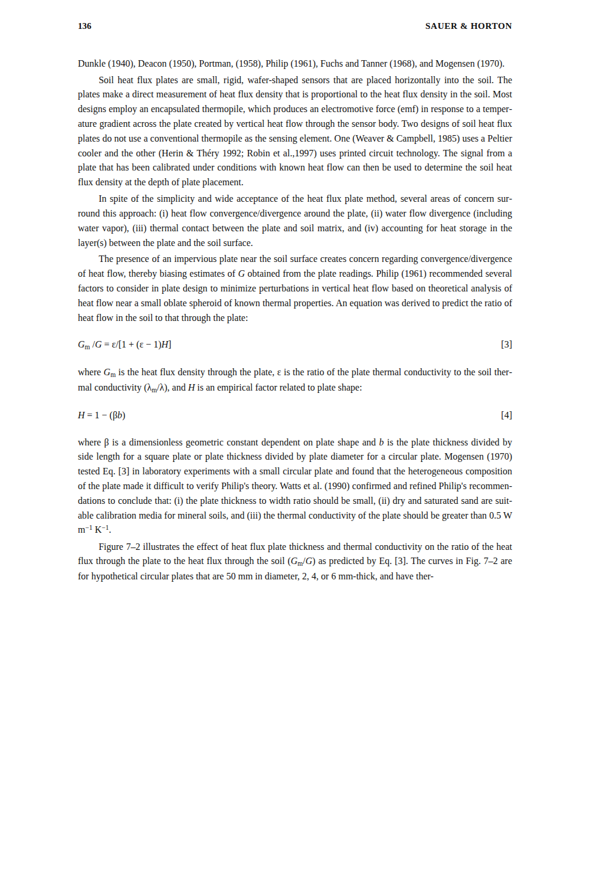136 SAUER & HORTON
Dunkle (1940), Deacon (1950), Portman, (1958), Philip (1961), Fuchs and Tanner (1968), and Mogensen (1970).
Soil heat flux plates are small, rigid, wafer-shaped sensors that are placed horizontally into the soil. The plates make a direct measurement of heat flux density that is proportional to the heat flux density in the soil. Most designs employ an encapsulated thermopile, which produces an electromotive force (emf) in response to a temperature gradient across the plate created by vertical heat flow through the sensor body. Two designs of soil heat flux plates do not use a conventional thermopile as the sensing element. One (Weaver & Campbell, 1985) uses a Peltier cooler and the other (Herin & Théry 1992; Robin et al.,1997) uses printed circuit technology. The signal from a plate that has been calibrated under conditions with known heat flow can then be used to determine the soil heat flux density at the depth of plate placement.
In spite of the simplicity and wide acceptance of the heat flux plate method, several areas of concern surround this approach: (i) heat flow convergence/divergence around the plate, (ii) water flow divergence (including water vapor), (iii) thermal contact between the plate and soil matrix, and (iv) accounting for heat storage in the layer(s) between the plate and the soil surface.
The presence of an impervious plate near the soil surface creates concern regarding convergence/divergence of heat flow, thereby biasing estimates of G obtained from the plate readings. Philip (1961) recommended several factors to consider in plate design to minimize perturbations in vertical heat flow based on theoretical analysis of heat flow near a small oblate spheroid of known thermal properties. An equation was derived to predict the ratio of heat flow in the soil to that through the plate:
Gm /G = ε/[1 + (ε − 1)H] [3]
where Gm is the heat flux density through the plate, ε is the ratio of the plate thermal conductivity to the soil thermal conductivity (λm/λ), and H is an empirical factor related to plate shape:
H = 1 − (βb) [4]
where β is a dimensionless geometric constant dependent on plate shape and b is the plate thickness divided by side length for a square plate or plate thickness divided by plate diameter for a circular plate. Mogensen (1970) tested Eq. [3] in laboratory experiments with a small circular plate and found that the heterogeneous composition of the plate made it difficult to verify Philip's theory. Watts et al. (1990) confirmed and refined Philip's recommendations to conclude that: (i) the plate thickness to width ratio should be small, (ii) dry and saturated sand are suitable calibration media for mineral soils, and (iii) the thermal conductivity of the plate should be greater than 0.5 W m−1 K−1.
Figure 7–2 illustrates the effect of heat flux plate thickness and thermal conductivity on the ratio of the heat flux through the plate to the heat flux through the soil (Gm/G) as predicted by Eq. [3]. The curves in Fig. 7–2 are for hypothetical circular plates that are 50 mm in diameter, 2, 4, or 6 mm-thick, and have ther-